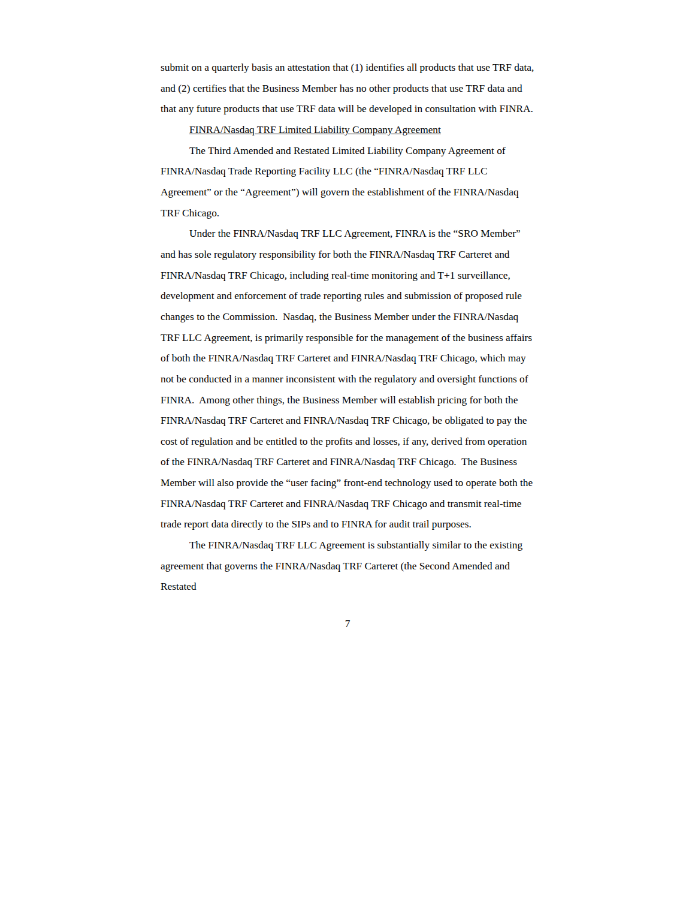submit on a quarterly basis an attestation that (1) identifies all products that use TRF data, and (2) certifies that the Business Member has no other products that use TRF data and that any future products that use TRF data will be developed in consultation with FINRA.
FINRA/Nasdaq TRF Limited Liability Company Agreement
The Third Amended and Restated Limited Liability Company Agreement of FINRA/Nasdaq Trade Reporting Facility LLC (the “FINRA/Nasdaq TRF LLC Agreement” or the “Agreement”) will govern the establishment of the FINRA/Nasdaq TRF Chicago.
Under the FINRA/Nasdaq TRF LLC Agreement, FINRA is the “SRO Member” and has sole regulatory responsibility for both the FINRA/Nasdaq TRF Carteret and FINRA/Nasdaq TRF Chicago, including real-time monitoring and T+1 surveillance, development and enforcement of trade reporting rules and submission of proposed rule changes to the Commission. Nasdaq, the Business Member under the FINRA/Nasdaq TRF LLC Agreement, is primarily responsible for the management of the business affairs of both the FINRA/Nasdaq TRF Carteret and FINRA/Nasdaq TRF Chicago, which may not be conducted in a manner inconsistent with the regulatory and oversight functions of FINRA. Among other things, the Business Member will establish pricing for both the FINRA/Nasdaq TRF Carteret and FINRA/Nasdaq TRF Chicago, be obligated to pay the cost of regulation and be entitled to the profits and losses, if any, derived from operation of the FINRA/Nasdaq TRF Carteret and FINRA/Nasdaq TRF Chicago. The Business Member will also provide the “user facing” front-end technology used to operate both the FINRA/Nasdaq TRF Carteret and FINRA/Nasdaq TRF Chicago and transmit real-time trade report data directly to the SIPs and to FINRA for audit trail purposes.
The FINRA/Nasdaq TRF LLC Agreement is substantially similar to the existing agreement that governs the FINRA/Nasdaq TRF Carteret (the Second Amended and Restated
7